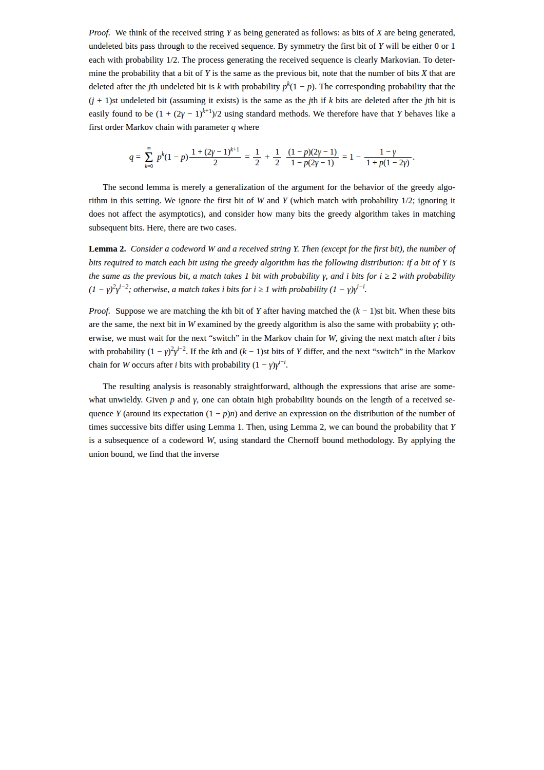Proof. We think of the received string Y as being generated as follows: as bits of X are being generated, undeleted bits pass through to the received sequence. By symmetry the first bit of Y will be either 0 or 1 each with probability 1/2. The process generating the received sequence is clearly Markovian. To determine the probability that a bit of Y is the same as the previous bit, note that the number of bits X that are deleted after the jth undeleted bit is k with probability pk(1 − p). The corresponding probability that the (j + 1)st undeleted bit (assuming it exists) is the same as the jth if k bits are deleted after the jth bit is easily found to be (1 + (2γ − 1)k+1)/2 using standard methods. We therefore have that Y behaves like a first order Markov chain with parameter q where
q = ∞Σk=0 pk(1 − p)1 + (2γ − 1)k+12 = 12 + 12 (1 − p)(2γ − 1) 1 − p(2γ − 1) = 1 − 1 − γ 1 + p(1 − 2γ).
The second lemma is merely a generalization of the argument for the behavior of the greedy algorithm in this setting. We ignore the first bit of W and Y (which match with probability 1/2; ignoring it does not affect the asymptotics), and consider how many bits the greedy algorithm takes in matching subsequent bits. Here, there are two cases.
Lemma 2. Consider a codeword W and a received string Y. Then (except for the first bit), the number of bits required to match each bit using the greedy algorithm has the following distribution: if a bit of Y is the same as the previous bit, a match takes 1 bit with probability γ, and i bits for i ≥ 2 with probability (1 − γ)2γi−2; otherwise, a match takes i bits for i ≥ 1 with probability (1 − γ)γi−i.
Proof. Suppose we are matching the kth bit of Y after having matched the (k − 1)st bit. When these bits are the same, the next bit in W examined by the greedy algorithm is also the same with probabiity γ; otherwise, we must wait for the next “switch” in the Markov chain for W, giving the next match after i bits with probability (1 − γ)2γi−2. If the kth and (k − 1)st bits of Y differ, and the next “switch” in the Markov chain for W occurs after i bits with probability (1 − γ)γi−i.
The resulting analysis is reasonably straightforward, although the expressions that arise are somewhat unwieldy. Given p and γ, one can obtain high probability bounds on the length of a received sequence Y (around its expectation (1 − p)n) and derive an expression on the distribution of the number of times successive bits differ using Lemma 1. Then, using Lemma 2, we can bound the probability that Y is a subsequence of a codeword W, using standard the Chernoff bound methodology. By applying the union bound, we find that the inverse